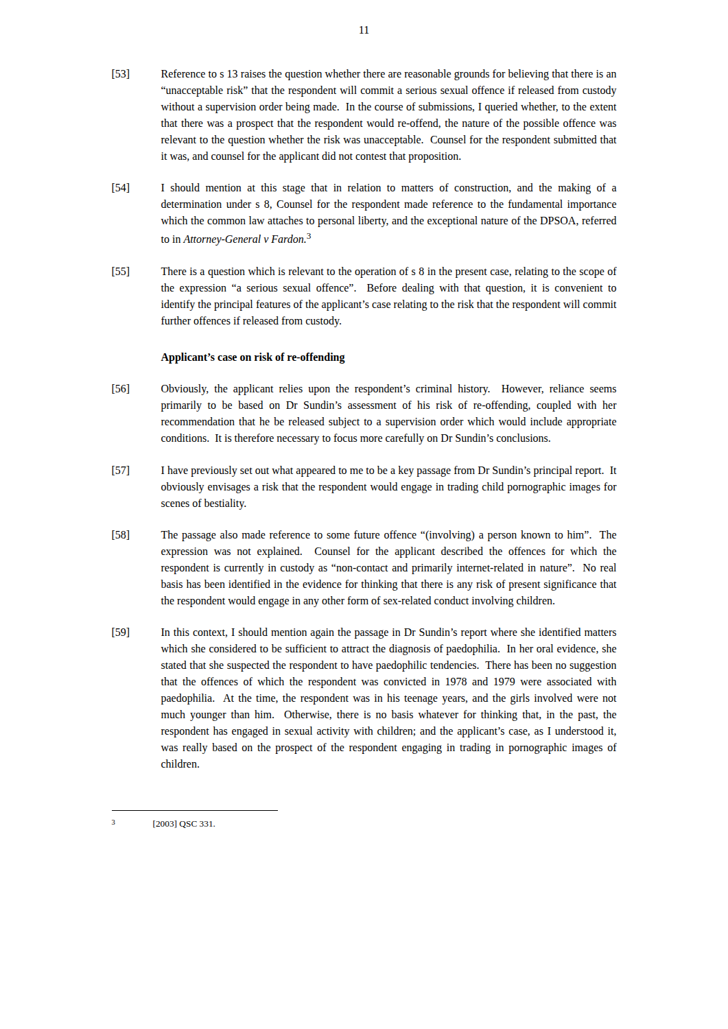11
[53]
Reference to s 13 raises the question whether there are reasonable grounds for believing that there is an “unacceptable risk” that the respondent will commit a serious sexual offence if released from custody without a supervision order being made. In the course of submissions, I queried whether, to the extent that there was a prospect that the respondent would re-offend, the nature of the possible offence was relevant to the question whether the risk was unacceptable. Counsel for the respondent submitted that it was, and counsel for the applicant did not contest that proposition.
[54]
I should mention at this stage that in relation to matters of construction, and the making of a determination under s 8, Counsel for the respondent made reference to the fundamental importance which the common law attaches to personal liberty, and the exceptional nature of the DPSOA, referred to in Attorney-General v Fardon.3
[55]
There is a question which is relevant to the operation of s 8 in the present case, relating to the scope of the expression “a serious sexual offence”. Before dealing with that question, it is convenient to identify the principal features of the applicant’s case relating to the risk that the respondent will commit further offences if released from custody.
Applicant’s case on risk of re-offending
[56]
Obviously, the applicant relies upon the respondent’s criminal history. However, reliance seems primarily to be based on Dr Sundin’s assessment of his risk of re-offending, coupled with her recommendation that he be released subject to a supervision order which would include appropriate conditions. It is therefore necessary to focus more carefully on Dr Sundin’s conclusions.
[57]
I have previously set out what appeared to me to be a key passage from Dr Sundin’s principal report. It obviously envisages a risk that the respondent would engage in trading child pornographic images for scenes of bestiality.
[58]
The passage also made reference to some future offence “(involving) a person known to him”. The expression was not explained. Counsel for the applicant described the offences for which the respondent is currently in custody as “non-contact and primarily internet-related in nature”. No real basis has been identified in the evidence for thinking that there is any risk of present significance that the respondent would engage in any other form of sex-related conduct involving children.
[59]
In this context, I should mention again the passage in Dr Sundin’s report where she identified matters which she considered to be sufficient to attract the diagnosis of paedophilia. In her oral evidence, she stated that she suspected the respondent to have paedophilic tendencies. There has been no suggestion that the offences of which the respondent was convicted in 1978 and 1979 were associated with paedophilia. At the time, the respondent was in his teenage years, and the girls involved were not much younger than him. Otherwise, there is no basis whatever for thinking that, in the past, the respondent has engaged in sexual activity with children; and the applicant’s case, as I understood it, was really based on the prospect of the respondent engaging in trading in pornographic images of children.
3
[2003] QSC 331.